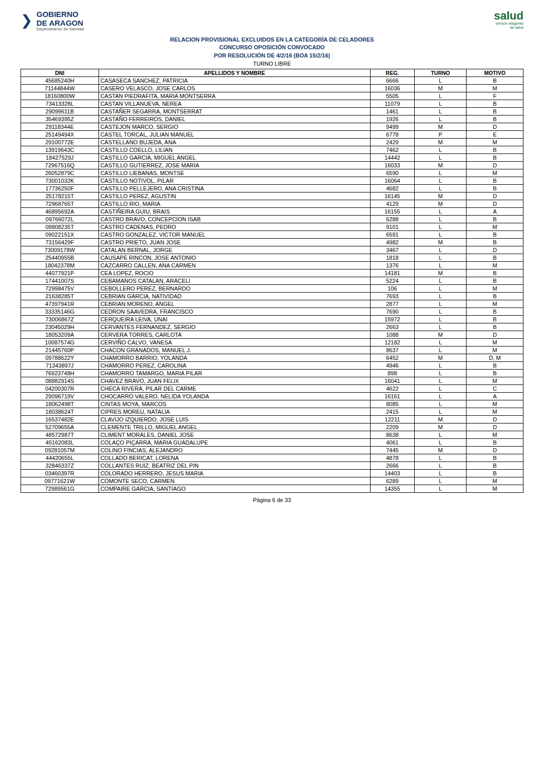❯
GOBIERNO
DE ARAGON
Departamento de Sanidad
salud
servicio aragonés
de salud
RELACION PROVISIONAL EXCLUIDOS EN LA CATEGORÍA DE CELADORES
CONCURSO OPOSICIÓN CONVOCADO
POR RESOLUCIÓN DE 4/2/16 (BOA 15/2/16)
TURNO LIBRE
| DNI | APELLIDOS Y NOMBRE | REG. | TURNO | MOTIVO |
| --- | --- | --- | --- | --- |
| 45685240H | CASASECA SANCHEZ, PATRICIA | 6666 | L | B |
| 71144844W | CASERO VELASCO, JOSE CARLOS | 16036 | M | M |
| 18160800W | CASTAN PIEDRAFITA, MARIA MONTSERRA | 5505 | L | F |
| 73413328L | CASTAN VILLANUEVA, NEREA | 11079 | L | B |
| 29099611B | CASTAÑER SEGARRA, MONTSERRAT | 1461 | L | B |
| 35469395Z | CASTAÑO FERREIROS, DANIEL | 1926 | L | B |
| 29118344E | CASTEJON MARCO, SERGIO | 9499 | M | D |
| 25149494X | CASTEL TORCAL, JULIAN MANUEL | 6778 | P | E |
| 29100772E | CASTELLANO BUJEDA, ANA | 2429 | M | M |
| 13919643C | CASTILLO COELLO, LILIAN | 7462 | L | B |
| 18427529J | CASTILLO GARCIA, MIGUEL ANGEL | 14442 | L | B |
| 72967516Q | CASTILLO GUTIERREZ, JOSE MARIA | 16033 | M | D |
| 26052879C | CASTILLO LIEBANAS, MONTSE | 6590 | L | M |
| 73001032K | CASTILLO NOTIVOL, PILAR | 16064 | L | B |
| 17736250F | CASTILLO PELLEJERO, ANA CRISTINA | 4682 | L | B |
| 25178215T | CASTILLO PEREZ, AGUSTIN | 16145 | M | D |
| 72968765T | CASTILLO RIO, MARIA | 4129 | M | D |
| 46895692A | CASTIÑEIRA GUIU, BRAIS | 16155 | L | A |
| 09766072L | CASTRO BRAVO, CONCEPCION ISAB | 6288 | L | B |
| 09808235T | CASTRO CADENAS, PEDRO | 9101 | L | M |
| 09022151X | CASTRO GONZALEZ, VICTOR MANUEL | 6591 | L | B |
| 73156429F | CASTRO PRIETO, JUAN JOSE | 4982 | M | B |
| 73009178W | CATALAN BERNAL, JORGE | 3467 | L | D |
| 25440955B | CAUSAPE RINCON, JOSE ANTONIO | 1818 | L | B |
| 18042378M | CAZCARRO CALLEN, ANA CARMEN | 1376 | L | M |
| 44077921P | CEA LOPEZ, ROCIO | 14181 | M | B |
| 17441007S | CEBAMANOS CATALAN, ARACELI | 5224 | L | B |
| 72998475V | CEBOLLERO PEREZ, BERNARDO | 106 | L | M |
| 21638285T | CEBRIAN GARCIA, NATIVIDAD | 7693 | L | B |
| 47397941R | CEBRIAN MORENO, ANGEL | 2877 | L | M |
| 33335146G | CEDRON SAAVEDRA, FRANCISCO | 7690 | L | B |
| 73006867Z | CERQUEIRA LEIVA, UNAI | 15972 | L | B |
| 23045029H | CERVANTES FERNANDEZ, SERGIO | 2663 | L | B |
| 18053209A | CERVERA TORRES, CARLOTA | 1088 | M | D |
| 10087574G | CERVIÑO CALVO, VANESA | 12182 | L | M |
| 21445760P | CHACON GRANADOS, MANUEL J. | 8637 | L | M |
| 09788622Y | CHAMORRO BARRIO, YOLANDA | 6452 | M | D, M |
| 71343897J | CHAMORRO PEREZ, CAROLINA | 4946 | L | B |
| 76923748H | CHAMORRO TAMARGO, MARIA PILAR | 898 | L | B |
| 08882914S | CHAVEZ BRAVO, JUAN FELIX | 16041 | L | M |
| 04200307R | CHECA RIVERA, PILAR DEL CARME | 4622 | L | C |
| 29096719V | CHOCARRO VALERO, NELIDA YOLANDA | 16161 | L | A |
| 18062498T | CINTAS MOYA, MARCOS | 8085 | L | M |
| 18038624T | CIPRES MOREU, NATALIA | 2415 | L | M |
| 16537482E | CLAVIJO IZQUIERDO, JOSE LUIS | 12211 | M | D |
| 52709655A | CLEMENTE TRILLO, MIGUEL ANGEL | 2209 | M | D |
| 48572987T | CLIMENT MORALES, DANIEL JOSE | 8638 | L | M |
| 45162083L | COLAÇO PIÇARRA, MARIA GUADALUPE | 4061 | L | B |
| 09281057M | COLINO FINCIAS, ALEJANDRO | 7445 | M | D |
| 44420655L | COLLADO BERICAT, LORENA | 4878 | L | B |
| 32846337Z | COLLANTES RUIZ, BEATRIZ DEL PIN | 2666 | L | B |
| 03460397R | COLORADO HERRERO, JESUS MARIA | 14403 | L | B |
| 09771621W | COMONTE SECO, CARMEN | 6289 | L | M |
| 72989561G | COMPAIRE GARCIA, SANTIAGO | 14355 | L | M |
Página 6 de 33